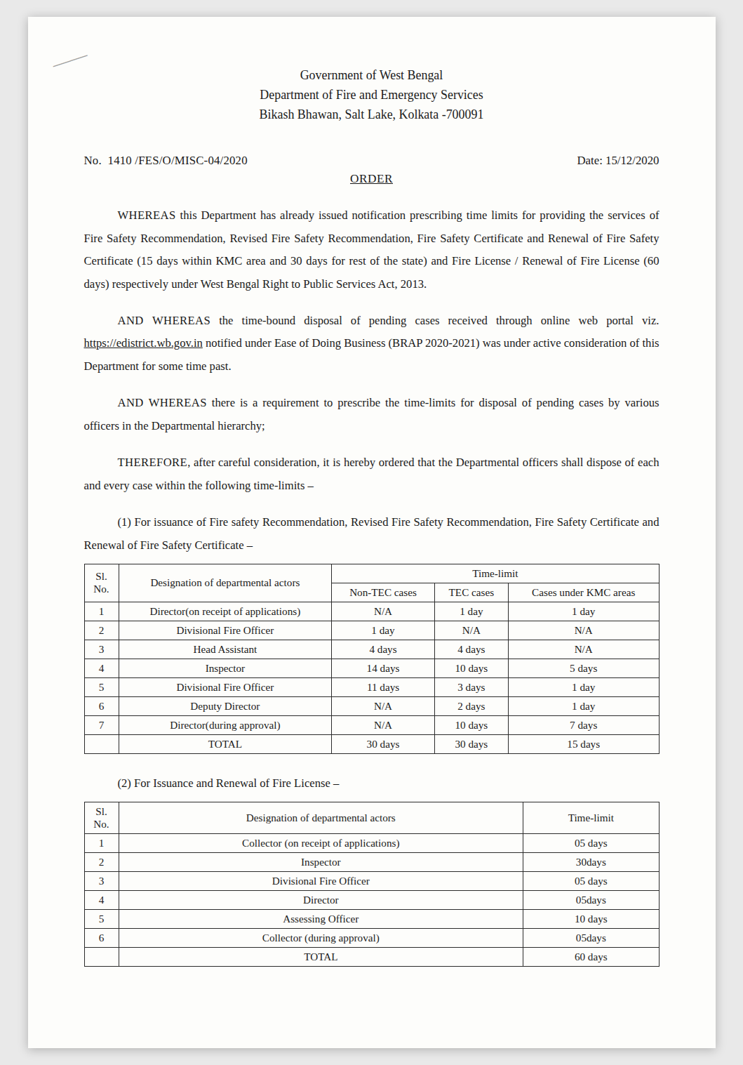——
Government of West Bengal Department of Fire and Emergency Services Bikash Bhawan, Salt Lake, Kolkata -700091
No. 1410 /FES/O/MISC-04/2020 Date: 15/12/2020
ORDER
WHEREAS this Department has already issued notification prescribing time limits for providing the services of Fire Safety Recommendation, Revised Fire Safety Recommendation, Fire Safety Certificate and Renewal of Fire Safety Certificate (15 days within KMC area and 30 days for rest of the state) and Fire License / Renewal of Fire License (60 days) respectively under West Bengal Right to Public Services Act, 2013.
AND WHEREAS the time-bound disposal of pending cases received through online web portal viz. https://edistrict.wb.gov.in notified under Ease of Doing Business (BRAP 2020-2021) was under active consideration of this Department for some time past.
AND WHEREAS there is a requirement to prescribe the time-limits for disposal of pending cases by various officers in the Departmental hierarchy;
THEREFORE, after careful consideration, it is hereby ordered that the Departmental officers shall dispose of each and every case within the following time-limits –
(1) For issuance of Fire safety Recommendation, Revised Fire Safety Recommendation, Fire Safety Certificate and Renewal of Fire Safety Certificate –
| Sl. No. | Designation of departmental actors | Time-limit |
| --- | --- | --- |
| Non-TEC cases | TEC cases | Cases under KMC areas |
| 1 | Director(on receipt of applications) | N/A | 1 day | 1 day |
| 2 | Divisional Fire Officer | 1 day | N/A | N/A |
| 3 | Head Assistant | 4 days | 4 days | N/A |
| 4 | Inspector | 14 days | 10 days | 5 days |
| 5 | Divisional Fire Officer | 11 days | 3 days | 1 day |
| 6 | Deputy Director | N/A | 2 days | 1 day |
| 7 | Director(during approval) | N/A | 10 days | 7 days |
| | TOTAL | 30 days | 30 days | 15 days |
(2) For Issuance and Renewal of Fire License –
| Sl. No. | Designation of departmental actors | Time-limit |
| --- | --- | --- |
| 1 | Collector (on receipt of applications) | 05 days |
| 2 | Inspector | 30days |
| 3 | Divisional Fire Officer | 05 days |
| 4 | Director | 05days |
| 5 | Assessing Officer | 10 days |
| 6 | Collector (during approval) | 05days |
| | TOTAL | 60 days |